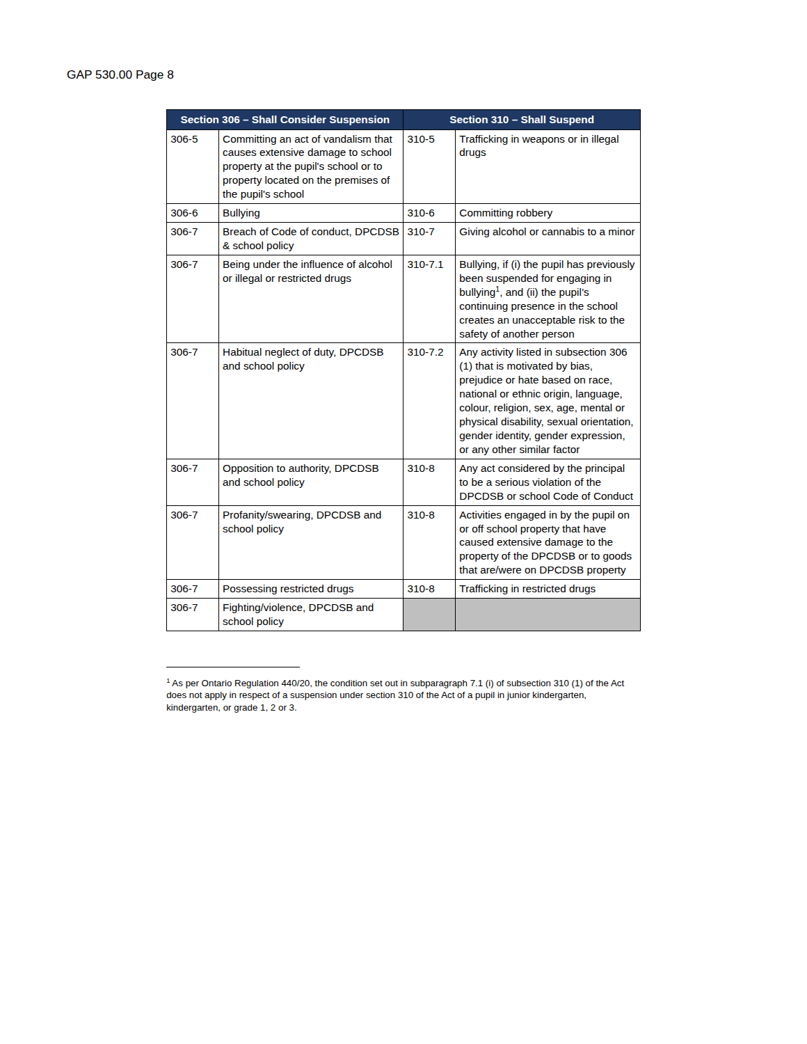GAP 530.00 Page 8
| Section 306 – Shall Consider Suspension | Section 310 – Shall Suspend |
| --- | --- |
| 306-5 | Committing an act of vandalism that causes extensive damage to school property at the pupil's school or to property located on the premises of the pupil's school | 310-5 | Trafficking in weapons or in illegal drugs |
| 306-6 | Bullying | 310-6 | Committing robbery |
| 306-7 | Breach of Code of conduct, DPCDSB & school policy | 310-7 | Giving alcohol or cannabis to a minor |
| 306-7 | Being under the influence of alcohol or illegal or restricted drugs | 310-7.1 | Bullying, if (i) the pupil has previously been suspended for engaging in bullying 1 , and (ii) the pupil’s continuing presence in the school creates an unacceptable risk to the safety of another person |
| 306-7 | Habitual neglect of duty, DPCDSB and school policy | 310-7.2 | Any activity listed in subsection 306 (1) that is motivated by bias, prejudice or hate based on race, national or ethnic origin, language, colour, religion, sex, age, mental or physical disability, sexual orientation, gender identity, gender expression, or any other similar factor |
| 306-7 | Opposition to authority, DPCDSB and school policy | 310-8 | Any act considered by the principal to be a serious violation of the DPCDSB or school Code of Conduct |
| 306-7 | Profanity/swearing, DPCDSB and school policy | 310-8 | Activities engaged in by the pupil on or off school property that have caused extensive damage to the property of the DPCDSB or to goods that are/were on DPCDSB property |
| 306-7 | Possessing restricted drugs | 310-8 | Trafficking in restricted drugs |
| 306-7 | Fighting/violence, DPCDSB and school policy | | |
1 As per Ontario Regulation 440/20, the condition set out in subparagraph 7.1 (i) of subsection 310 (1) of the Act does not apply in respect of a suspension under section 310 of the Act of a pupil in junior kindergarten, kindergarten, or grade 1, 2 or 3.